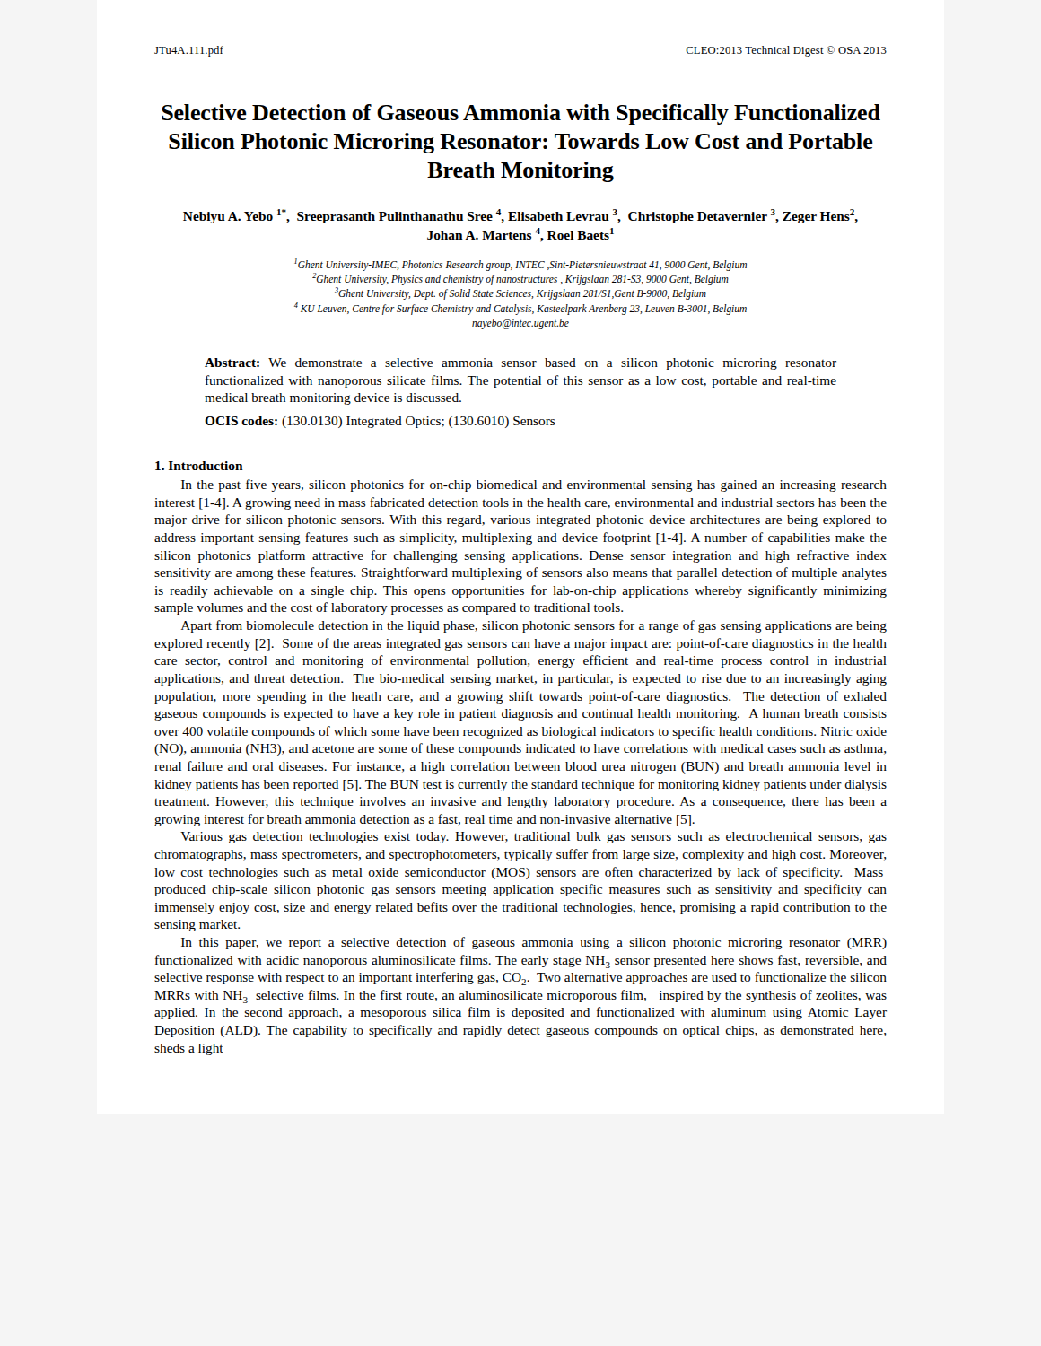JTu4A.111.pdf CLEO:2013 Technical Digest © OSA 2013
Selective Detection of Gaseous Ammonia with Specifically Functionalized Silicon Photonic Microring Resonator: Towards Low Cost and Portable Breath Monitoring
Nebiyu A. Yebo 1*, Sreeprasanth Pulinthanathu Sree 4, Elisabeth Levrau 3, Christophe Detavernier 3, Zeger Hens2, Johan A. Martens 4, Roel Baets1
1Ghent University-IMEC, Photonics Research group, INTEC ,Sint-Pietersnieuwstraat 41, 9000 Gent, Belgium
2Ghent University, Physics and chemistry of nanostructures , Krijgslaan 281-S3, 9000 Gent, Belgium
3Ghent University, Dept. of Solid State Sciences, Krijgslaan 281/S1,Gent B-9000, Belgium
4 KU Leuven, Centre for Surface Chemistry and Catalysis, Kasteelpark Arenberg 23, Leuven B-3001, Belgium
nayebo@intec.ugent.be
Abstract: We demonstrate a selective ammonia sensor based on a silicon photonic microring resonator functionalized with nanoporous silicate films. The potential of this sensor as a low cost, portable and real-time medical breath monitoring device is discussed.
OCIS codes: (130.0130) Integrated Optics; (130.6010) Sensors
1. Introduction
In the past five years, silicon photonics for on-chip biomedical and environmental sensing has gained an increasing research interest [1-4]. A growing need in mass fabricated detection tools in the health care, environmental and industrial sectors has been the major drive for silicon photonic sensors. With this regard, various integrated photonic device architectures are being explored to address important sensing features such as simplicity, multiplexing and device footprint [1-4]. A number of capabilities make the silicon photonics platform attractive for challenging sensing applications. Dense sensor integration and high refractive index sensitivity are among these features. Straightforward multiplexing of sensors also means that parallel detection of multiple analytes is readily achievable on a single chip. This opens opportunities for lab-on-chip applications whereby significantly minimizing sample volumes and the cost of laboratory processes as compared to traditional tools.
Apart from biomolecule detection in the liquid phase, silicon photonic sensors for a range of gas sensing applications are being explored recently [2]. Some of the areas integrated gas sensors can have a major impact are: point-of-care diagnostics in the health care sector, control and monitoring of environmental pollution, energy efficient and real-time process control in industrial applications, and threat detection. The bio-medical sensing market, in particular, is expected to rise due to an increasingly aging population, more spending in the heath care, and a growing shift towards point-of-care diagnostics. The detection of exhaled gaseous compounds is expected to have a key role in patient diagnosis and continual health monitoring. A human breath consists over 400 volatile compounds of which some have been recognized as biological indicators to specific health conditions. Nitric oxide (NO), ammonia (NH3), and acetone are some of these compounds indicated to have correlations with medical cases such as asthma, renal failure and oral diseases. For instance, a high correlation between blood urea nitrogen (BUN) and breath ammonia level in kidney patients has been reported [5]. The BUN test is currently the standard technique for monitoring kidney patients under dialysis treatment. However, this technique involves an invasive and lengthy laboratory procedure. As a consequence, there has been a growing interest for breath ammonia detection as a fast, real time and non-invasive alternative [5].
Various gas detection technologies exist today. However, traditional bulk gas sensors such as electrochemical sensors, gas chromatographs, mass spectrometers, and spectrophotometers, typically suffer from large size, complexity and high cost. Moreover, low cost technologies such as metal oxide semiconductor (MOS) sensors are often characterized by lack of specificity. Mass produced chip-scale silicon photonic gas sensors meeting application specific measures such as sensitivity and specificity can immensely enjoy cost, size and energy related befits over the traditional technologies, hence, promising a rapid contribution to the sensing market.
In this paper, we report a selective detection of gaseous ammonia using a silicon photonic microring resonator (MRR) functionalized with acidic nanoporous aluminosilicate films. The early stage NH3 sensor presented here shows fast, reversible, and selective response with respect to an important interfering gas, CO2. Two alternative approaches are used to functionalize the silicon MRRs with NH3 selective films. In the first route, an aluminosilicate microporous film, inspired by the synthesis of zeolites, was applied. In the second approach, a mesoporous silica film is deposited and functionalized with aluminum using Atomic Layer Deposition (ALD). The capability to specifically and rapidly detect gaseous compounds on optical chips, as demonstrated here, sheds a light